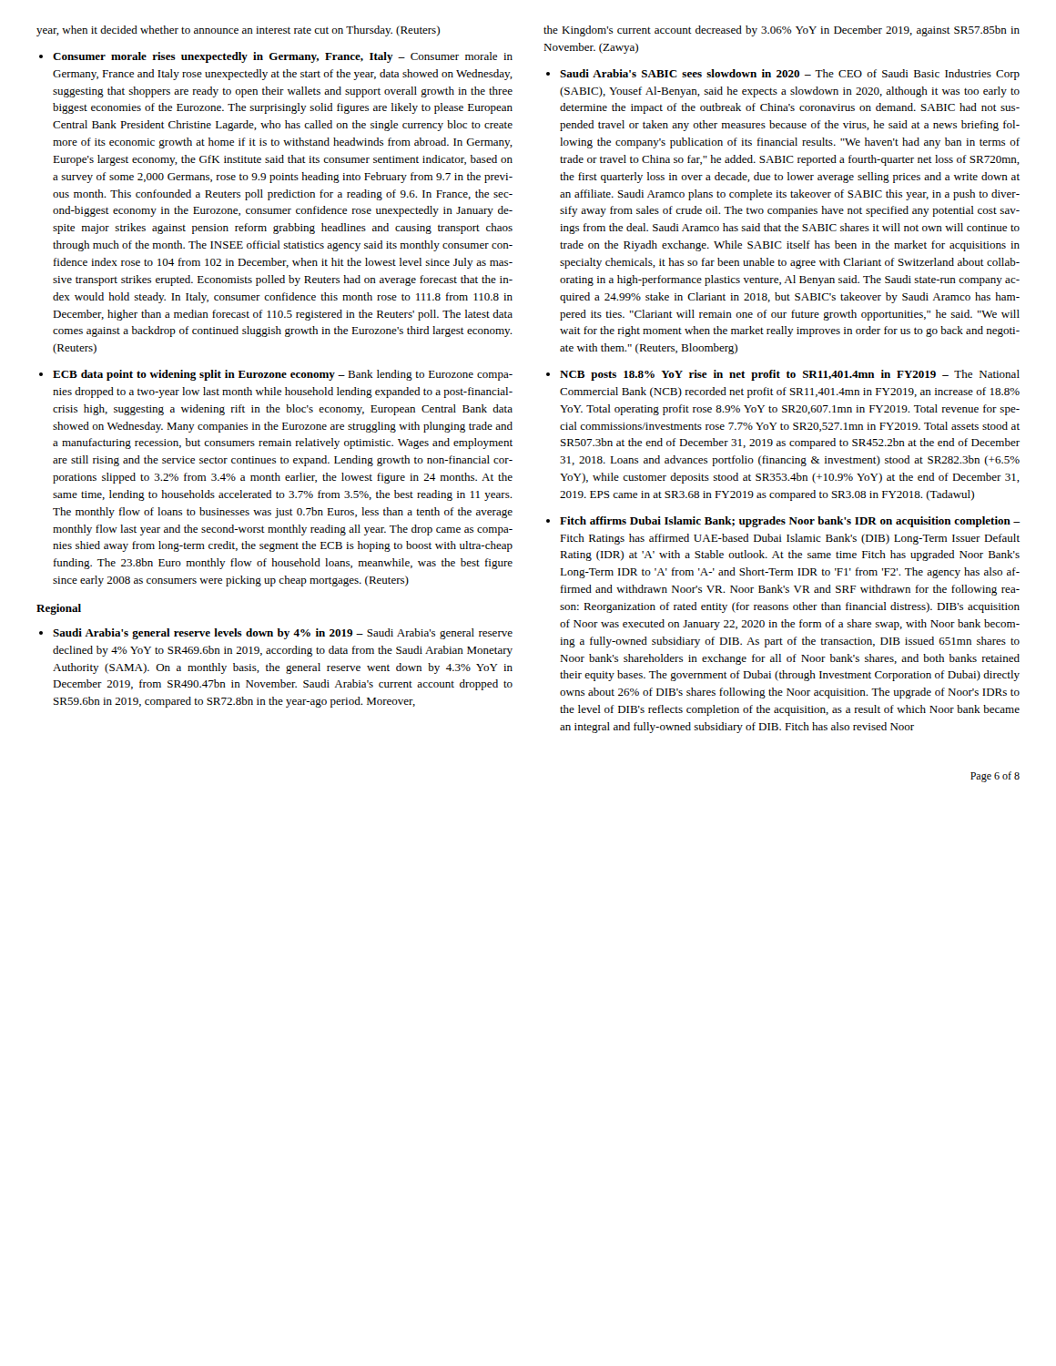year, when it decided whether to announce an interest rate cut on Thursday. (Reuters)
Consumer morale rises unexpectedly in Germany, France, Italy – Consumer morale in Germany, France and Italy rose unexpectedly at the start of the year, data showed on Wednesday, suggesting that shoppers are ready to open their wallets and support overall growth in the three biggest economies of the Eurozone. The surprisingly solid figures are likely to please European Central Bank President Christine Lagarde, who has called on the single currency bloc to create more of its economic growth at home if it is to withstand headwinds from abroad. In Germany, Europe's largest economy, the GfK institute said that its consumer sentiment indicator, based on a survey of some 2,000 Germans, rose to 9.9 points heading into February from 9.7 in the previous month. This confounded a Reuters poll prediction for a reading of 9.6. In France, the second-biggest economy in the Eurozone, consumer confidence rose unexpectedly in January despite major strikes against pension reform grabbing headlines and causing transport chaos through much of the month. The INSEE official statistics agency said its monthly consumer confidence index rose to 104 from 102 in December, when it hit the lowest level since July as massive transport strikes erupted. Economists polled by Reuters had on average forecast that the index would hold steady. In Italy, consumer confidence this month rose to 111.8 from 110.8 in December, higher than a median forecast of 110.5 registered in the Reuters' poll. The latest data comes against a backdrop of continued sluggish growth in the Eurozone's third largest economy. (Reuters)
ECB data point to widening split in Eurozone economy – Bank lending to Eurozone companies dropped to a two-year low last month while household lending expanded to a post-financial-crisis high, suggesting a widening rift in the bloc's economy, European Central Bank data showed on Wednesday. Many companies in the Eurozone are struggling with plunging trade and a manufacturing recession, but consumers remain relatively optimistic. Wages and employment are still rising and the service sector continues to expand. Lending growth to non-financial corporations slipped to 3.2% from 3.4% a month earlier, the lowest figure in 24 months. At the same time, lending to households accelerated to 3.7% from 3.5%, the best reading in 11 years. The monthly flow of loans to businesses was just 0.7bn Euros, less than a tenth of the average monthly flow last year and the second-worst monthly reading all year. The drop came as companies shied away from long-term credit, the segment the ECB is hoping to boost with ultra-cheap funding. The 23.8bn Euro monthly flow of household loans, meanwhile, was the best figure since early 2008 as consumers were picking up cheap mortgages. (Reuters)
Regional
Saudi Arabia's general reserve levels down by 4% in 2019 – Saudi Arabia's general reserve declined by 4% YoY to SR469.6bn in 2019, according to data from the Saudi Arabian Monetary Authority (SAMA). On a monthly basis, the general reserve went down by 4.3% YoY in December 2019, from SR490.47bn in November. Saudi Arabia's current account dropped to SR59.6bn in 2019, compared to SR72.8bn in the year-ago period. Moreover,
the Kingdom's current account decreased by 3.06% YoY in December 2019, against SR57.85bn in November. (Zawya)
Saudi Arabia's SABIC sees slowdown in 2020 – The CEO of Saudi Basic Industries Corp (SABIC), Yousef Al-Benyan, said he expects a slowdown in 2020, although it was too early to determine the impact of the outbreak of China's coronavirus on demand. SABIC had not suspended travel or taken any other measures because of the virus, he said at a news briefing following the company's publication of its financial results. "We haven't had any ban in terms of trade or travel to China so far," he added. SABIC reported a fourth-quarter net loss of SR720mn, the first quarterly loss in over a decade, due to lower average selling prices and a write down at an affiliate. Saudi Aramco plans to complete its takeover of SABIC this year, in a push to diversify away from sales of crude oil. The two companies have not specified any potential cost savings from the deal. Saudi Aramco has said that the SABIC shares it will not own will continue to trade on the Riyadh exchange. While SABIC itself has been in the market for acquisitions in specialty chemicals, it has so far been unable to agree with Clariant of Switzerland about collaborating in a high-performance plastics venture, Al Benyan said. The Saudi state-run company acquired a 24.99% stake in Clariant in 2018, but SABIC's takeover by Saudi Aramco has hampered its ties. "Clariant will remain one of our future growth opportunities," he said. "We will wait for the right moment when the market really improves in order for us to go back and negotiate with them." (Reuters, Bloomberg)
NCB posts 18.8% YoY rise in net profit to SR11,401.4mn in FY2019 – The National Commercial Bank (NCB) recorded net profit of SR11,401.4mn in FY2019, an increase of 18.8% YoY. Total operating profit rose 8.9% YoY to SR20,607.1mn in FY2019. Total revenue for special commissions/investments rose 7.7% YoY to SR20,527.1mn in FY2019. Total assets stood at SR507.3bn at the end of December 31, 2019 as compared to SR452.2bn at the end of December 31, 2018. Loans and advances portfolio (financing & investment) stood at SR282.3bn (+6.5% YoY), while customer deposits stood at SR353.4bn (+10.9% YoY) at the end of December 31, 2019. EPS came in at SR3.68 in FY2019 as compared to SR3.08 in FY2018. (Tadawul)
Fitch affirms Dubai Islamic Bank; upgrades Noor bank's IDR on acquisition completion – Fitch Ratings has affirmed UAE-based Dubai Islamic Bank's (DIB) Long-Term Issuer Default Rating (IDR) at 'A' with a Stable outlook. At the same time Fitch has upgraded Noor Bank's Long-Term IDR to 'A' from 'A-' and Short-Term IDR to 'F1' from 'F2'. The agency has also affirmed and withdrawn Noor's VR. Noor Bank's VR and SRF withdrawn for the following reason: Reorganization of rated entity (for reasons other than financial distress). DIB's acquisition of Noor was executed on January 22, 2020 in the form of a share swap, with Noor bank becoming a fully-owned subsidiary of DIB. As part of the transaction, DIB issued 651mn shares to Noor bank's shareholders in exchange for all of Noor bank's shares, and both banks retained their equity bases. The government of Dubai (through Investment Corporation of Dubai) directly owns about 26% of DIB's shares following the Noor acquisition. The upgrade of Noor's IDRs to the level of DIB's reflects completion of the acquisition, as a result of which Noor bank became an integral and fully-owned subsidiary of DIB. Fitch has also revised Noor
Page 6 of 8